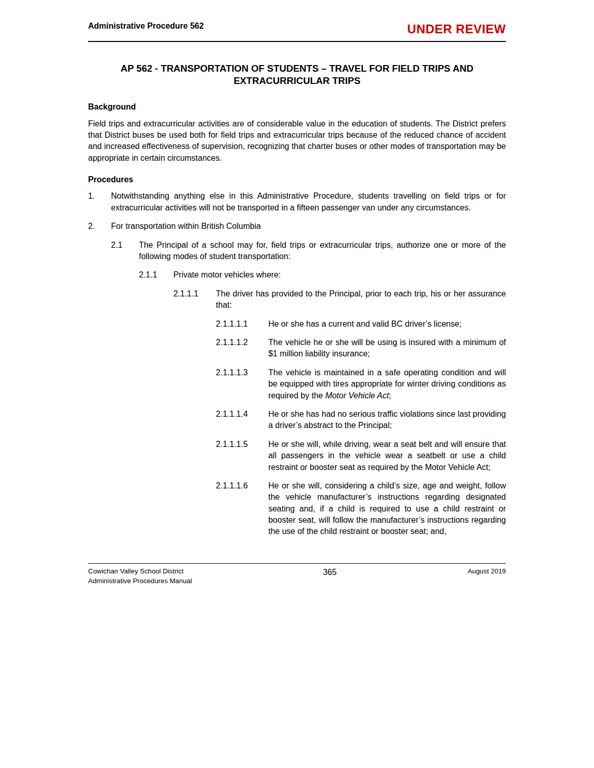Administrative Procedure 562
UNDER REVIEW
AP 562 - TRANSPORTATION OF STUDENTS – TRAVEL FOR FIELD TRIPS AND EXTRACURRICULAR TRIPS
Background
Field trips and extracurricular activities are of considerable value in the education of students. The District prefers that District buses be used both for field trips and extracurricular trips because of the reduced chance of accident and increased effectiveness of supervision, recognizing that charter buses or other modes of transportation may be appropriate in certain circumstances.
Procedures
1. Notwithstanding anything else in this Administrative Procedure, students travelling on field trips or for extracurricular activities will not be transported in a fifteen passenger van under any circumstances.
2. For transportation within British Columbia
2.1 The Principal of a school may for, field trips or extracurricular trips, authorize one or more of the following modes of student transportation:
2.1.1 Private motor vehicles where:
2.1.1.1 The driver has provided to the Principal, prior to each trip, his or her assurance that:
2.1.1.1.1 He or she has a current and valid BC driver’s license;
2.1.1.1.2 The vehicle he or she will be using is insured with a minimum of $1 million liability insurance;
2.1.1.1.3 The vehicle is maintained in a safe operating condition and will be equipped with tires appropriate for winter driving conditions as required by the Motor Vehicle Act;
2.1.1.1.4 He or she has had no serious traffic violations since last providing a driver’s abstract to the Principal;
2.1.1.1.5 He or she will, while driving, wear a seat belt and will ensure that all passengers in the vehicle wear a seatbelt or use a child restraint or booster seat as required by the Motor Vehicle Act;
2.1.1.1.6 He or she will, considering a child’s size, age and weight, follow the vehicle manufacturer’s instructions regarding designated seating and, if a child is required to use a child restraint or booster seat, will follow the manufacturer’s instructions regarding the use of the child restraint or booster seat; and,
Cowichan Valley School District
Administrative Procedures Manual
365
August 2019